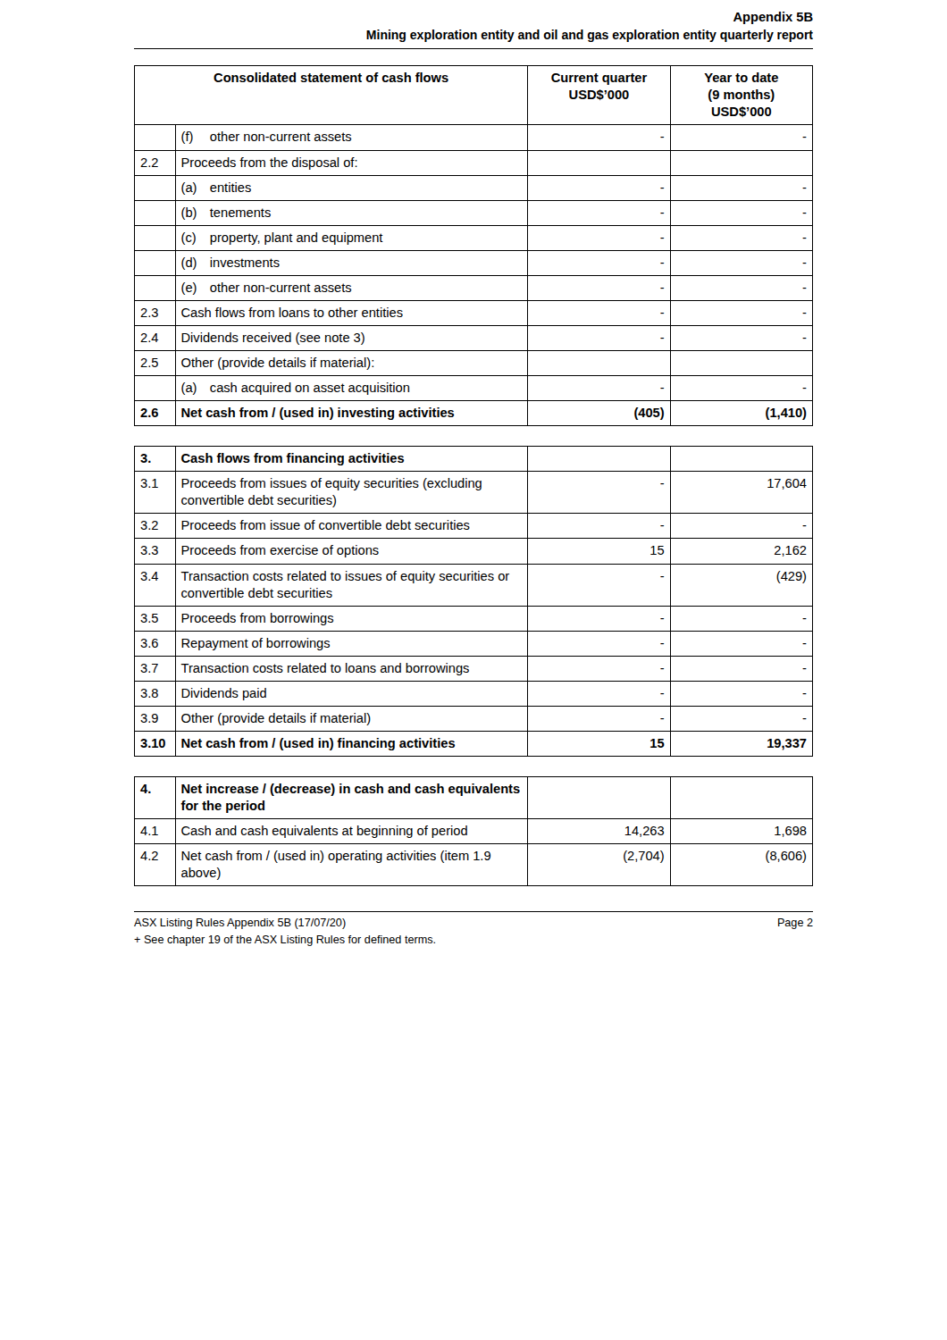Appendix 5B
Mining exploration entity and oil and gas exploration entity quarterly report
| Consolidated statement of cash flows | Current quarter USD$’000 | Year to date (9 months) USD$’000 |
| --- | --- | --- |
| | (f) other non-current assets | - | - |
| 2.2 | Proceeds from the disposal of: | | |
| | (a) entities | - | - |
| | (b) tenements | - | - |
| | (c) property, plant and equipment | - | - |
| | (d) investments | - | - |
| | (e) other non-current assets | - | - |
| 2.3 | Cash flows from loans to other entities | - | - |
| 2.4 | Dividends received (see note 3) | - | - |
| 2.5 | Other (provide details if material): | | |
| | (a) cash acquired on asset acquisition | - | - |
| 2.6 | Net cash from / (used in) investing activities | (405) | (1,410) |
| 3. | Cash flows from financing activities | | |
| 3.1 | Proceeds from issues of equity securities (excluding convertible debt securities) | - | 17,604 |
| 3.2 | Proceeds from issue of convertible debt securities | - | - |
| 3.3 | Proceeds from exercise of options | 15 | 2,162 |
| 3.4 | Transaction costs related to issues of equity securities or convertible debt securities | - | (429) |
| 3.5 | Proceeds from borrowings | - | - |
| 3.6 | Repayment of borrowings | - | - |
| 3.7 | Transaction costs related to loans and borrowings | - | - |
| 3.8 | Dividends paid | - | - |
| 3.9 | Other (provide details if material) | - | - |
| 3.10 | Net cash from / (used in) financing activities | 15 | 19,337 |
| 4. | Net increase / (decrease) in cash and cash equivalents for the period | | |
| 4.1 | Cash and cash equivalents at beginning of period | 14,263 | 1,698 |
| 4.2 | Net cash from / (used in) operating activities (item 1.9 above) | (2,704) | (8,606) |
ASX Listing Rules Appendix 5B (17/07/20)
Page 2
+ See chapter 19 of the ASX Listing Rules for defined terms.